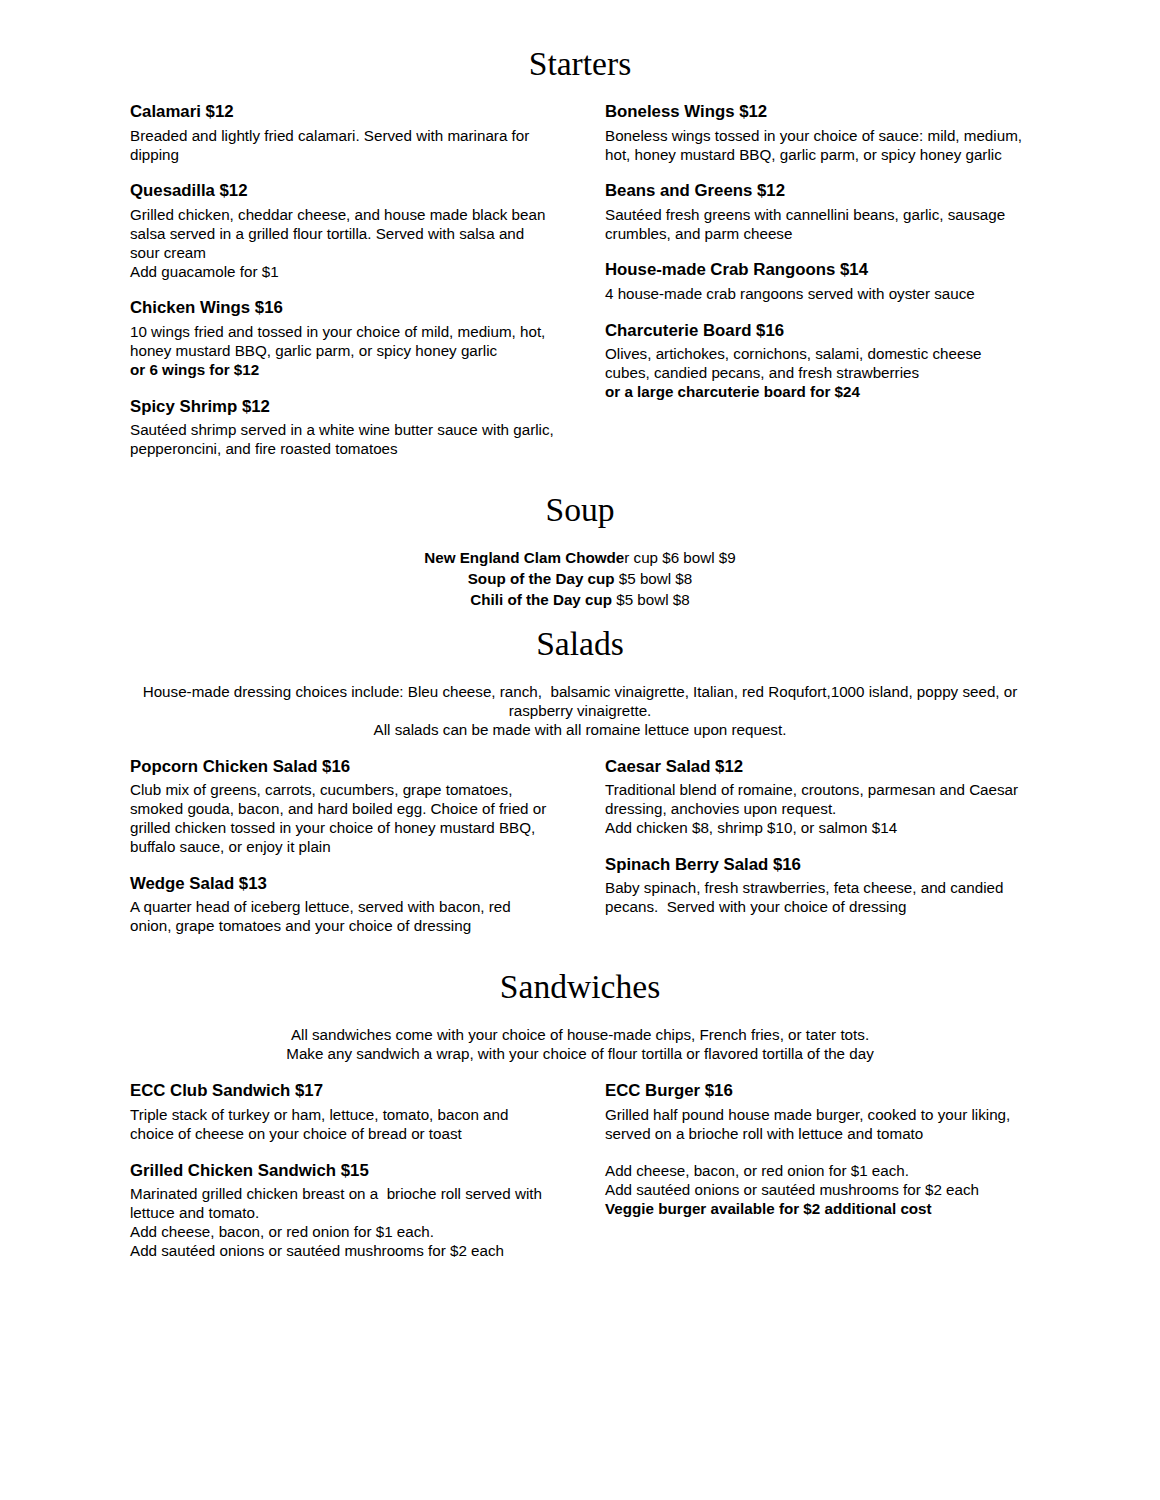Starters
Calamari $12
Breaded and lightly fried calamari. Served with marinara for dipping
Quesadilla $12
Grilled chicken, cheddar cheese, and house made black bean salsa served in a grilled flour tortilla. Served with salsa and sour cream
Add guacamole for $1
Chicken Wings $16
10 wings fried and tossed in your choice of mild, medium, hot, honey mustard BBQ, garlic parm, or spicy honey garlic
or 6 wings for $12
Spicy Shrimp $12
Sautéed shrimp served in a white wine butter sauce with garlic, pepperoncini, and fire roasted tomatoes
Boneless Wings $12
Boneless wings tossed in your choice of sauce: mild, medium, hot, honey mustard BBQ, garlic parm, or spicy honey garlic
Beans and Greens $12
Sautéed fresh greens with cannellini beans, garlic, sausage crumbles, and parm cheese
House-made Crab Rangoons $14
4 house-made crab rangoons served with oyster sauce
Charcuterie Board $16
Olives, artichokes, cornichons, salami, domestic cheese cubes, candied pecans, and fresh strawberries
or a large charcuterie board for $24
Soup
New England Clam Chowder cup $6 bowl $9
Soup of the Day cup $5 bowl $8
Chili of the Day cup $5 bowl $8
Salads
House-made dressing choices include: Bleu cheese, ranch, balsamic vinaigrette, Italian, red Roqufort,1000 island, poppy seed, or raspberry vinaigrette.
All salads can be made with all romaine lettuce upon request.
Popcorn Chicken Salad $16
Club mix of greens, carrots, cucumbers, grape tomatoes, smoked gouda, bacon, and hard boiled egg. Choice of fried or grilled chicken tossed in your choice of honey mustard BBQ, buffalo sauce, or enjoy it plain
Wedge Salad $13
A quarter head of iceberg lettuce, served with bacon, red onion, grape tomatoes and your choice of dressing
Caesar Salad $12
Traditional blend of romaine, croutons, parmesan and Caesar dressing, anchovies upon request.
Add chicken $8, shrimp $10, or salmon $14
Spinach Berry Salad $16
Baby spinach, fresh strawberries, feta cheese, and candied pecans. Served with your choice of dressing
Sandwiches
All sandwiches come with your choice of house-made chips, French fries, or tater tots.
Make any sandwich a wrap, with your choice of flour tortilla or flavored tortilla of the day
ECC Club Sandwich $17
Triple stack of turkey or ham, lettuce, tomato, bacon and choice of cheese on your choice of bread or toast
Grilled Chicken Sandwich $15
Marinated grilled chicken breast on a brioche roll served with lettuce and tomato.
Add cheese, bacon, or red onion for $1 each.
Add sautéed onions or sautéed mushrooms for $2 each
ECC Burger $16
Grilled half pound house made burger, cooked to your liking, served on a brioche roll with lettuce and tomato
Add cheese, bacon, or red onion for $1 each.
Add sautéed onions or sautéed mushrooms for $2 each
Veggie burger available for $2 additional cost